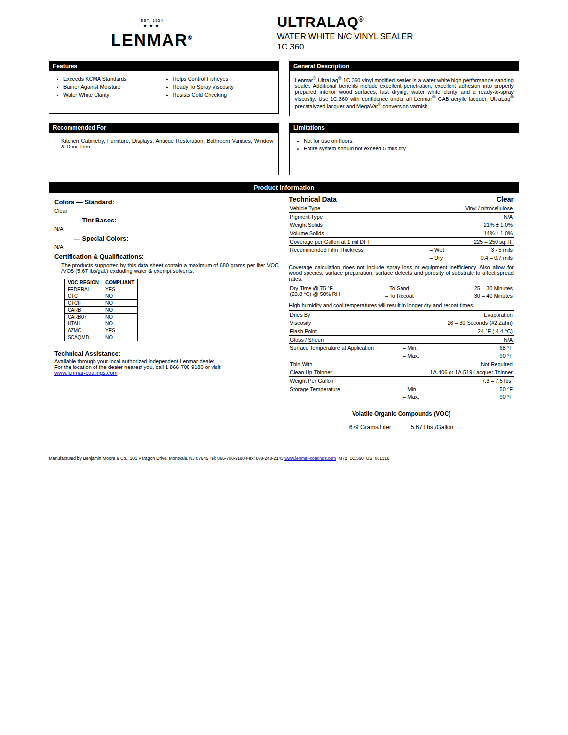EST. 1954 ★★★
LENMAR®
ULTRALAQ®
WATER WHITE N/C VINYL SEALER
1C.360
Features
Exceeds KCMA Standards
Barrier Against Moisture
Water White Clarity
Helps Control Fisheyes
Ready To Spray Viscosity
Resists Cold Checking
General Description
Lenmar® UltraLaq® 1C.360 vinyl modified sealer is a water white high performance sanding sealer. Additional benefits include excellent penetration, excellent adhesion into properly prepared interior wood surfaces, fast drying, water white clarity and a ready-to-spray viscosity. Use 1C.360 with confidence under all Lenmar® CAB acrylic lacquer, UltraLaq® precatalyzed lacquer and MegaVar® conversion varnish.
Recommended For
Kitchen Cabinetry, Furniture, Displays, Antique Restoration, Bathroom Vanities, Window & Door Trim.
Limitations
Not for use on floors.
Entire system should not exceed 5 mils dry.
Product Information
Colors — Standard:
Clear
— Tint Bases:
N/A
— Special Colors:
N/A
Certification & Qualifications:
The products supported by this data sheet contain a maximum of 680 grams per liter VOC /VOS (5.67 lbs/gal.) excluding water & exempt solvents.
| VOC REGION | COMPLIANT |
| --- | --- |
| FEDERAL | YES |
| OTC | NO |
| OTCII | NO |
| CARB | NO |
| CARB07 | NO |
| UTAH | NO |
| AZMC | YES |
| SCAQMD | NO |
Technical Assistance:
Available through your local authorized independent Lenmar dealer.
For the location of the dealer nearest you, call 1-866-708-9180 or visit
www.lenmar-coatings.com
Technical Data Clear
| Vehicle Type | Vinyl / nitrocellulose |
| Pigment Type | N/A |
| Weight Solids | 21% ± 1.0% |
| Volume Solids | 14% ± 1.0% |
| Coverage per Gallon at 1 mil DFT | 225 – 250 sq. ft. |
| Recommended Film Thickness | – Wet | 3 - 5 mils |
| – Dry | 0.4 – 0.7 mils |
Coverage calculation does not include spray loss or equipment inefficiency. Also allow for wood species, surface preparation, surface defects and porosity of substrate to affect spread rates.
| Dry Time @ 75 °F (23.8 °C) @ 50% RH | – To Sand | 25 – 30 Minutes |
| – To Recoat | 30 – 40 Minutes |
High humidity and cool temperatures will result in longer dry and recoat times.
| Dries By | Evaporation |
| Viscosity | 26 – 30 Seconds (#2 Zahn) |
| Flash Point | 24 °F (-4.4 °C) |
| Gloss / Sheen | N/A |
| Surface Temperature at Application | – Min. | 68 °F |
| – Max. | 90 °F |
| Thin With | Not Required |
| Clean Up Thinner | 1A.406 or 1A.519 Lacquer Thinner |
| Weight Per Gallon | 7.3 – 7.5 lbs. |
| Storage Temperature | – Min. | 50 °F |
| – Max. | 90 °F |
Volatile Organic Compounds (VOC)
679 Grams/Liter 5.67 Lbs./Gallon
Manufactured by Benjamin Moore & Co., 101 Paragon Drive, Montvale, NJ 07645 Tel: 866-708-9180 Fax: 888-248-2143 www.lenmar-coatings.com M72 1C.360 US 081318